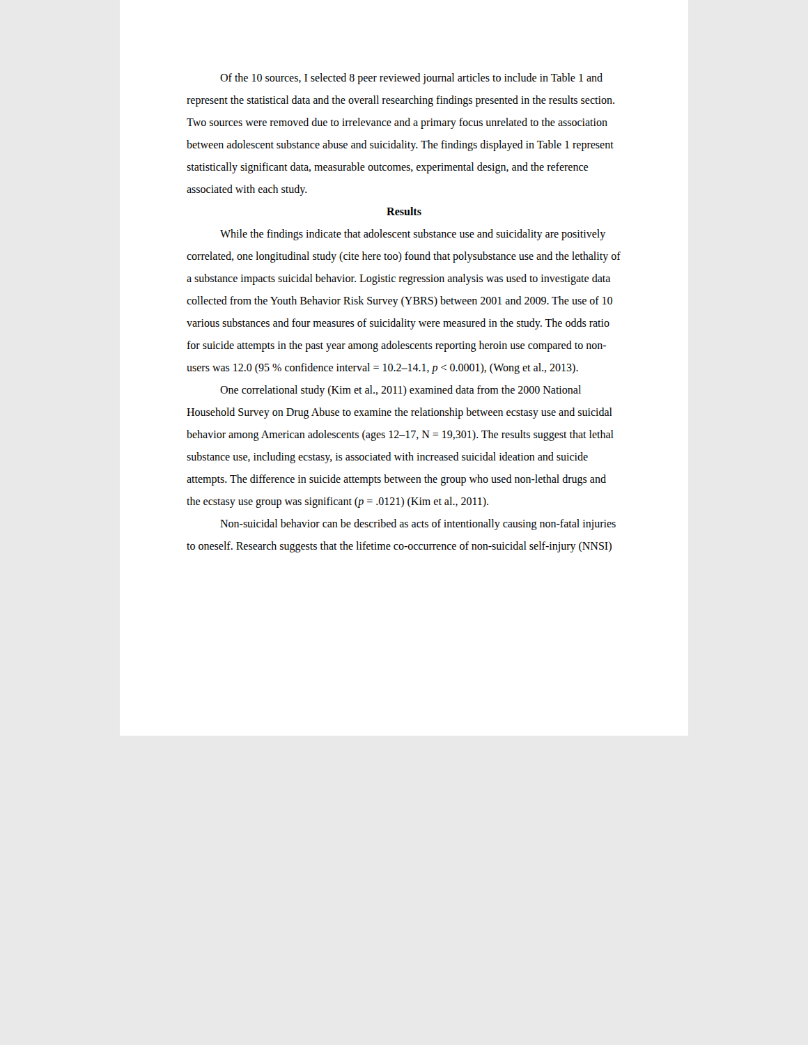Of the 10 sources, I selected 8 peer reviewed journal articles to include in Table 1 and represent the statistical data and the overall researching findings presented in the results section. Two sources were removed due to irrelevance and a primary focus unrelated to the association between adolescent substance abuse and suicidality. The findings displayed in Table 1 represent statistically significant data, measurable outcomes, experimental design, and the reference associated with each study.
Results
While the findings indicate that adolescent substance use and suicidality are positively correlated, one longitudinal study (cite here too) found that polysubstance use and the lethality of a substance impacts suicidal behavior. Logistic regression analysis was used to investigate data collected from the Youth Behavior Risk Survey (YBRS) between 2001 and 2009. The use of 10 various substances and four measures of suicidality were measured in the study. The odds ratio for suicide attempts in the past year among adolescents reporting heroin use compared to non-users was 12.0 (95 % confidence interval = 10.2–14.1, p < 0.0001), (Wong et al., 2013).
One correlational study (Kim et al., 2011) examined data from the 2000 National Household Survey on Drug Abuse to examine the relationship between ecstasy use and suicidal behavior among American adolescents (ages 12–17, N = 19,301). The results suggest that lethal substance use, including ecstasy, is associated with increased suicidal ideation and suicide attempts. The difference in suicide attempts between the group who used non-lethal drugs and the ecstasy use group was significant (p = .0121) (Kim et al., 2011).
Non-suicidal behavior can be described as acts of intentionally causing non-fatal injuries to oneself. Research suggests that the lifetime co-occurrence of non-suicidal self-injury (NNSI)